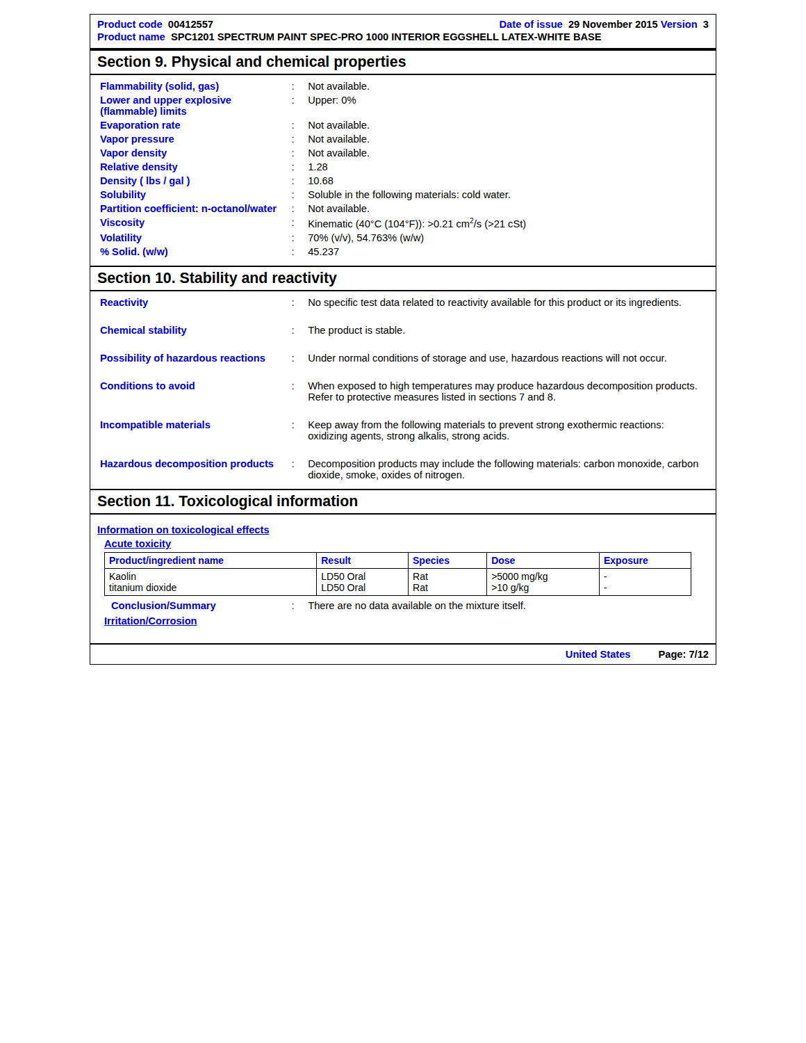Product code 00412557
Date of issue 29 November 2015 Version 3
Product name SPC1201 SPECTRUM PAINT SPEC-PRO 1000 INTERIOR EGGSHELL LATEX-WHITE BASE
Section 9. Physical and chemical properties
| Flammability (solid, gas) | : | Not available. |
| Lower and upper explosive (flammable) limits | : | Upper: 0% |
| Evaporation rate | : | Not available. |
| Vapor pressure | : | Not available. |
| Vapor density | : | Not available. |
| Relative density | : | 1.28 |
| Density ( lbs / gal ) | : | 10.68 |
| Solubility | : | Soluble in the following materials: cold water. |
| Partition coefficient: n-octanol/water | : | Not available. |
| Viscosity | : | Kinematic (40°C (104°F)): >0.21 cm 2 /s (>21 cSt) |
| Volatility | : | 70% (v/v), 54.763% (w/w) |
| % Solid. (w/w) | : | 45.237 |
Section 10. Stability and reactivity
| Reactivity | : | No specific test data related to reactivity available for this product or its ingredients. |
| Chemical stability | : | The product is stable. |
| Possibility of hazardous reactions | : | Under normal conditions of storage and use, hazardous reactions will not occur. |
| Conditions to avoid | : | When exposed to high temperatures may produce hazardous decomposition products. Refer to protective measures listed in sections 7 and 8. |
| Incompatible materials | : | Keep away from the following materials to prevent strong exothermic reactions: oxidizing agents, strong alkalis, strong acids. |
| Hazardous decomposition products | : | Decomposition products may include the following materials: carbon monoxide, carbon dioxide, smoke, oxides of nitrogen. |
Section 11. Toxicological information
Information on toxicological effects
Acute toxicity
| Product/ingredient name | Result | Species | Dose | Exposure |
| --- | --- | --- | --- | --- |
| Kaolin titanium dioxide | LD50 Oral LD50 Oral | Rat Rat | >5000 mg/kg >10 g/kg | - - |
| Conclusion/Summary | : | There are no data available on the mixture itself. |
Irritation/Corrosion
United States Page: 7/12